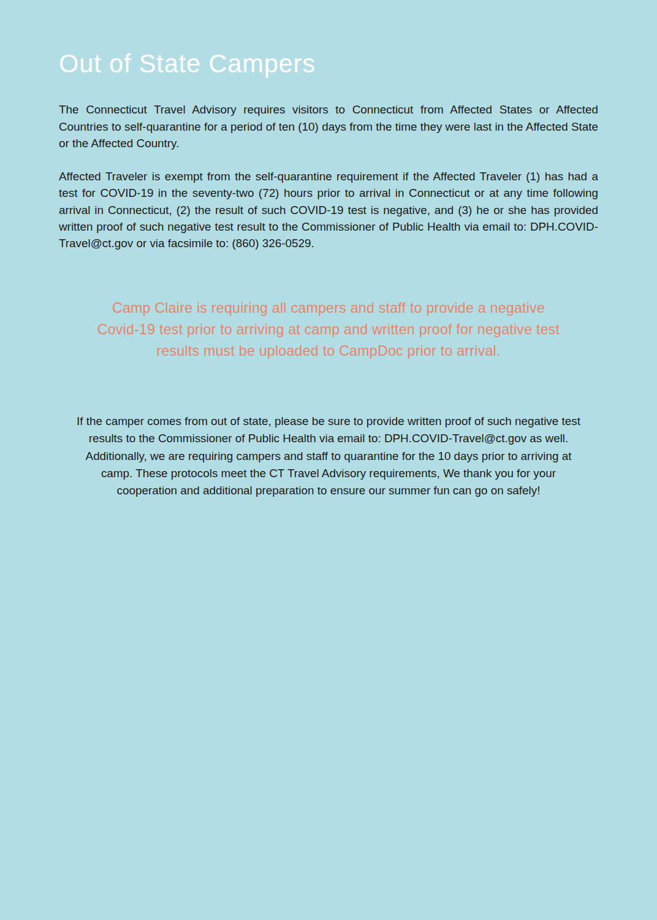Out of State Campers
The Connecticut Travel Advisory requires visitors to Connecticut from Affected States or Affected Countries to self-quarantine for a period of ten (10) days from the time they were last in the Affected State or the Affected Country.
Affected Traveler is exempt from the self-quarantine requirement if the Affected Traveler (1) has had a test for COVID-19 in the seventy-two (72) hours prior to arrival in Connecticut or at any time following arrival in Connecticut, (2) the result of such COVID-19 test is negative, and (3) he or she has provided written proof of such negative test result to the Commissioner of Public Health via email to: DPH.COVID-Travel@ct.gov or via facsimile to: (860) 326-0529.
Camp Claire is requiring all campers and staff to provide a negative Covid-19 test prior to arriving at camp and written proof for negative test results must be uploaded to CampDoc prior to arrival.
If the camper comes from out of state, please be sure to provide written proof of such negative test results to the Commissioner of Public Health via email to: DPH.COVID-Travel@ct.gov as well. Additionally, we are requiring campers and staff to quarantine for the 10 days prior to arriving at camp. These protocols meet the CT Travel Advisory requirements, We thank you for your cooperation and additional preparation to ensure our summer fun can go on safely!